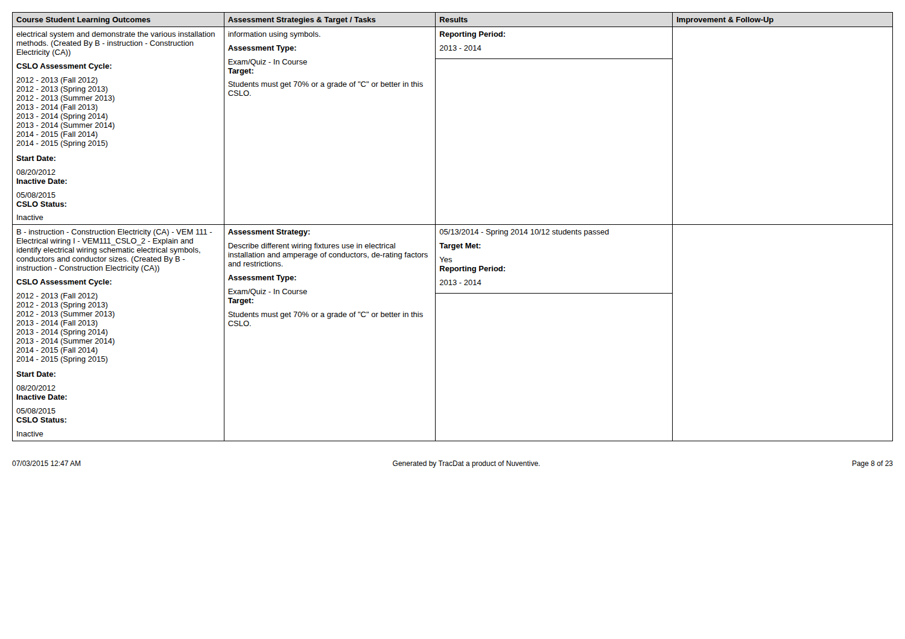| Course Student Learning Outcomes | Assessment Strategies & Target / Tasks | Results | Improvement & Follow-Up |
| --- | --- | --- | --- |
| electrical system and demonstrate the various installation methods. (Created By B - instruction - Construction Electricity (CA)) CSLO Assessment Cycle: 2012 - 2013 (Fall 2012) 2012 - 2013 (Spring 2013) 2012 - 2013 (Summer 2013) 2013 - 2014 (Fall 2013) 2013 - 2014 (Spring 2014) 2013 - 2014 (Summer 2014) 2014 - 2015 (Fall 2014) 2014 - 2015 (Spring 2015) Start Date: 08/20/2012 Inactive Date: 05/08/2015 CSLO Status: Inactive | information using symbols. Assessment Type: Exam/Quiz - In Course Target: Students must get 70% or a grade of "C" or better in this CSLO. | / Reporting Period: 2013 - 2014 / | |
| B - instruction - Construction Electricity (CA) - VEM 111 - Electrical wiring I - VEM111_CSLO_2 - Explain and identify electrical wiring schematic electrical symbols, conductors and conductor sizes. (Created By B - instruction - Construction Electricity (CA)) CSLO Assessment Cycle: 2012 - 2013 (Fall 2012) 2012 - 2013 (Spring 2013) 2012 - 2013 (Summer 2013) 2013 - 2014 (Fall 2013) 2013 - 2014 (Spring 2014) 2013 - 2014 (Summer 2014) 2014 - 2015 (Fall 2014) 2014 - 2015 (Spring 2015) Start Date: 08/20/2012 Inactive Date: 05/08/2015 CSLO Status: Inactive | Assessment Strategy: Describe different wiring fixtures use in electrical installation and amperage of conductors, de-rating factors and restrictions. Assessment Type: Exam/Quiz - In Course Target: Students must get 70% or a grade of "C" or better in this CSLO. | / 05/13/2014 - Spring 2014 10/12 students passed Target Met: Yes Reporting Period: 2013 - 2014 / | |
07/03/2015 12:47 AM
Generated by TracDat a product of Nuventive.
Page 8 of 23